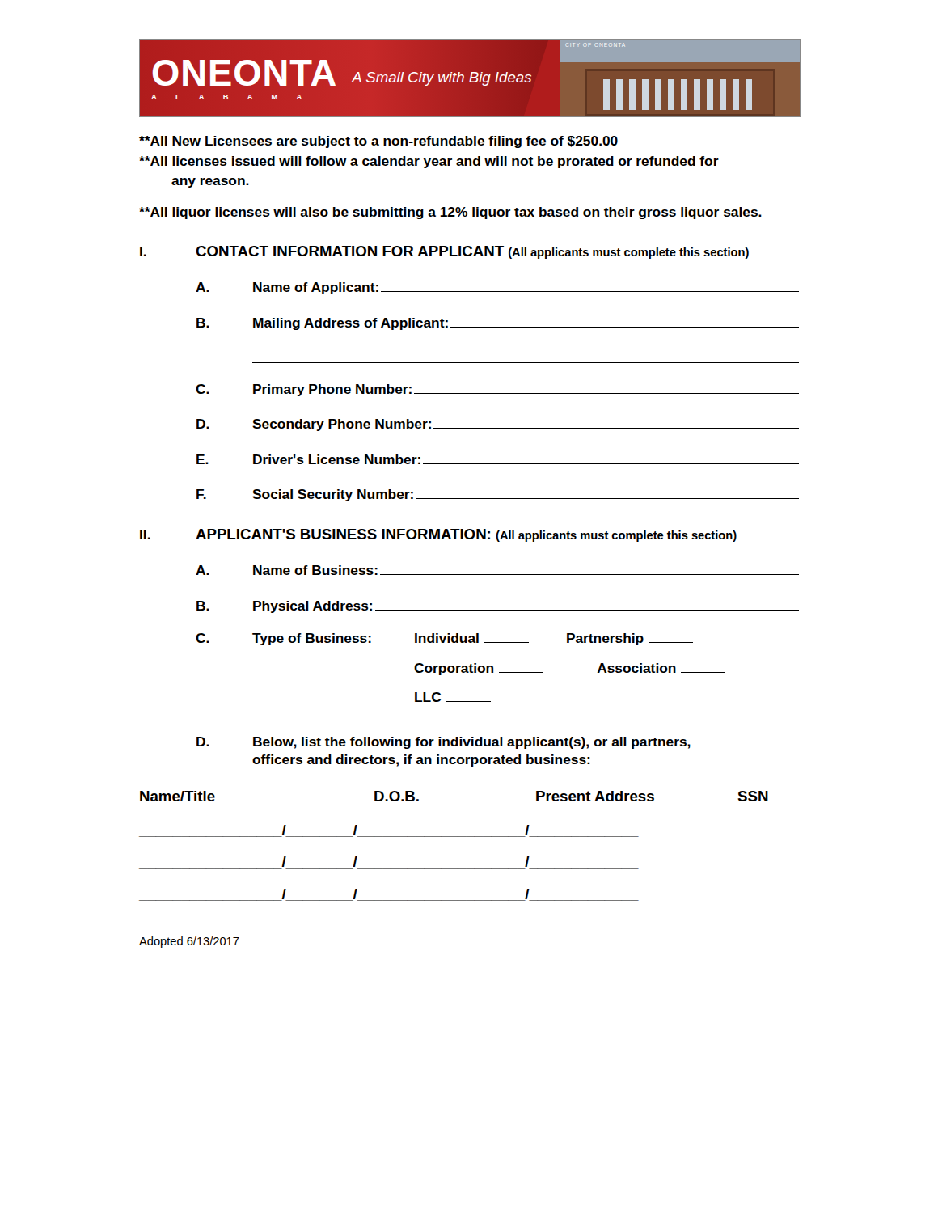ONEONTA
A L A B A M A
A Small City with Big Ideas
CITY OF ONEONTA
**All New Licensees are subject to a non-refundable filing fee of $250.00
**All licenses issued will follow a calendar year and will not be prorated or refunded for
any reason.
**All liquor licenses will also be submitting a 12% liquor tax based on their gross liquor sales.
I.
CONTACT INFORMATION FOR APPLICANT (All applicants must complete this section)
A.
Name of Applicant:
B.
Mailing Address of Applicant:
C.
Primary Phone Number:
D.
Secondary Phone Number:
E.
Driver's License Number:
F.
Social Security Number:
II.
APPLICANT'S BUSINESS INFORMATION: (All applicants must complete this section)
A.
Name of Business:
B.
Physical Address:
C.
Type of Business:
Individual Partnership
Corporation Association
LLC
D.
Below, list the following for individual applicant(s), or all partners,
officers and directors, if an incorporated business:
Name/Title
D.O.B.
Present Address
SSN
_________________/________/____________________/_____________
_________________/________/____________________/_____________
_________________/________/____________________/_____________
Adopted 6/13/2017